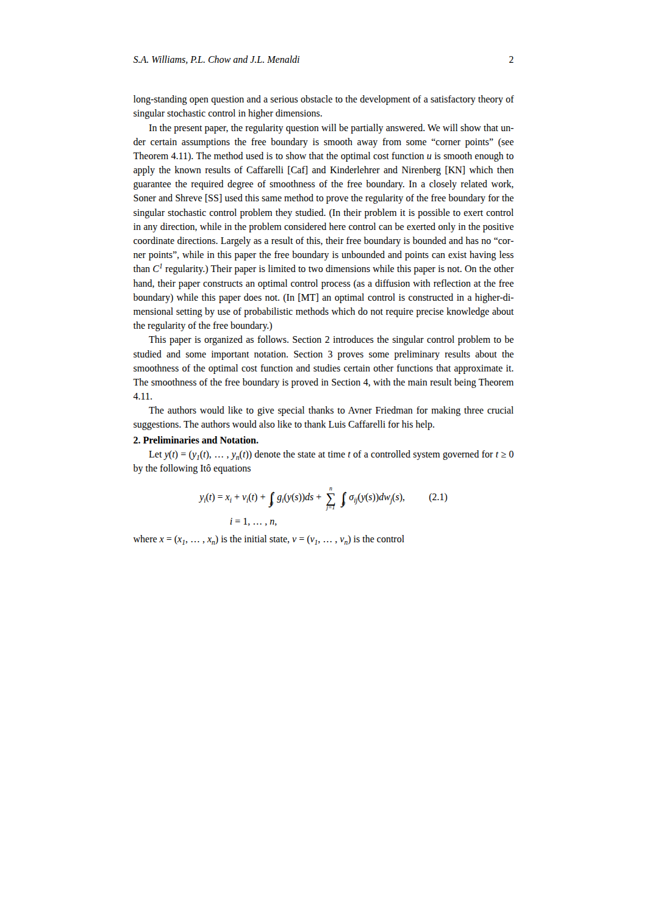S.A. Williams, P.L. Chow and J.L. Menaldi 2
long-standing open question and a serious obstacle to the development of a satisfactory theory of singular stochastic control in higher dimensions.
In the present paper, the regularity question will be partially answered. We will show that under certain assumptions the free boundary is smooth away from some “corner points” (see Theorem 4.11). The method used is to show that the optimal cost function u is smooth enough to apply the known results of Caffarelli [Caf] and Kinderlehrer and Nirenberg [KN] which then guarantee the required degree of smoothness of the free boundary. In a closely related work, Soner and Shreve [SS] used this same method to prove the regularity of the free boundary for the singular stochastic control problem they studied. (In their problem it is possible to exert control in any direction, while in the problem considered here control can be exerted only in the positive coordinate directions. Largely as a result of this, their free boundary is bounded and has no “corner points”, while in this paper the free boundary is unbounded and points can exist having less than C1 regularity.) Their paper is limited to two dimensions while this paper is not. On the other hand, their paper constructs an optimal control process (as a diffusion with reflection at the free boundary) while this paper does not. (In [MT] an optimal control is constructed in a higher-dimensional setting by use of probabilistic methods which do not require precise knowledge about the regularity of the free boundary.)
This paper is organized as follows. Section 2 introduces the singular control problem to be studied and some important notation. Section 3 proves some preliminary results about the smoothness of the optimal cost function and studies certain other functions that approximate it. The smoothness of the free boundary is proved in Section 4, with the main result being Theorem 4.11.
The authors would like to give special thanks to Avner Friedman for making three crucial suggestions. The authors would also like to thank Luis Caffarelli for his help.
2. Preliminaries and Notation.
Let y(t) = (y1(t), … , yn(t)) denote the state at time t of a controlled system governed for t ≥ 0 by the following Itô equations
yi(t) = xi + νi(t) + t 0∫ gi(y(s))ds + n∑j=1 t 0∫ σij(y(s))dwj(s), (2.1) i = 1, … , n,
where x = (x1, … , xn) is the initial state, ν = (ν1, … , νn) is the control